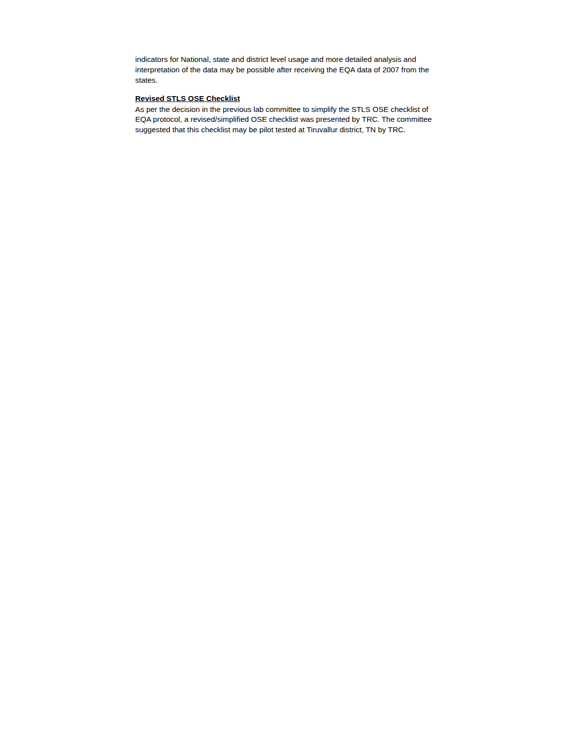indicators for National, state and district level usage and more detailed analysis and interpretation of the data may be possible after receiving the EQA data of 2007 from the states.
Revised STLS OSE Checklist
As per the decision in the previous lab committee to simplify the STLS OSE checklist of EQA protocol, a revised/simplified OSE checklist was presented by TRC. The committee suggested that this checklist may be pilot tested at Tiruvallur district, TN by TRC.